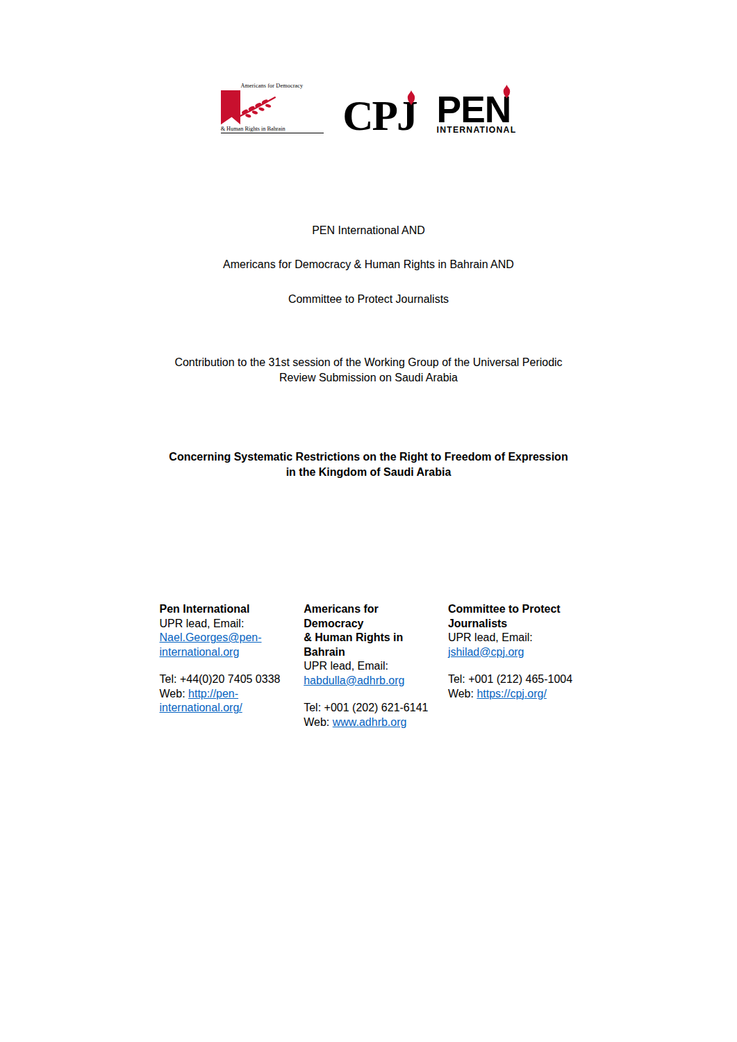Americans for Democracy
& Human Rights in Bahrain
CPJ
PEN
INTERNATIONAL
PEN International AND
Americans for Democracy & Human Rights in Bahrain AND
Committee to Protect Journalists
Contribution to the 31st session of the Working Group of the Universal Periodic Review Submission on Saudi Arabia
Concerning Systematic Restrictions on the Right to Freedom of Expression
in the Kingdom of Saudi Arabia
Pen International
UPR lead, Email:
Nael.Georges@pen-international.org
Tel: +44(0)20 7405 0338
Web: http://pen-international.org/
Americans for Democracy
& Human Rights in Bahrain
UPR lead, Email:
habdulla@adhrb.org
Tel: +001 (202) 621-6141
Web: www.adhrb.org
Committee to Protect
Journalists
UPR lead, Email:
jshilad@cpj.org
Tel: +001 (212) 465-1004
Web: https://cpj.org/